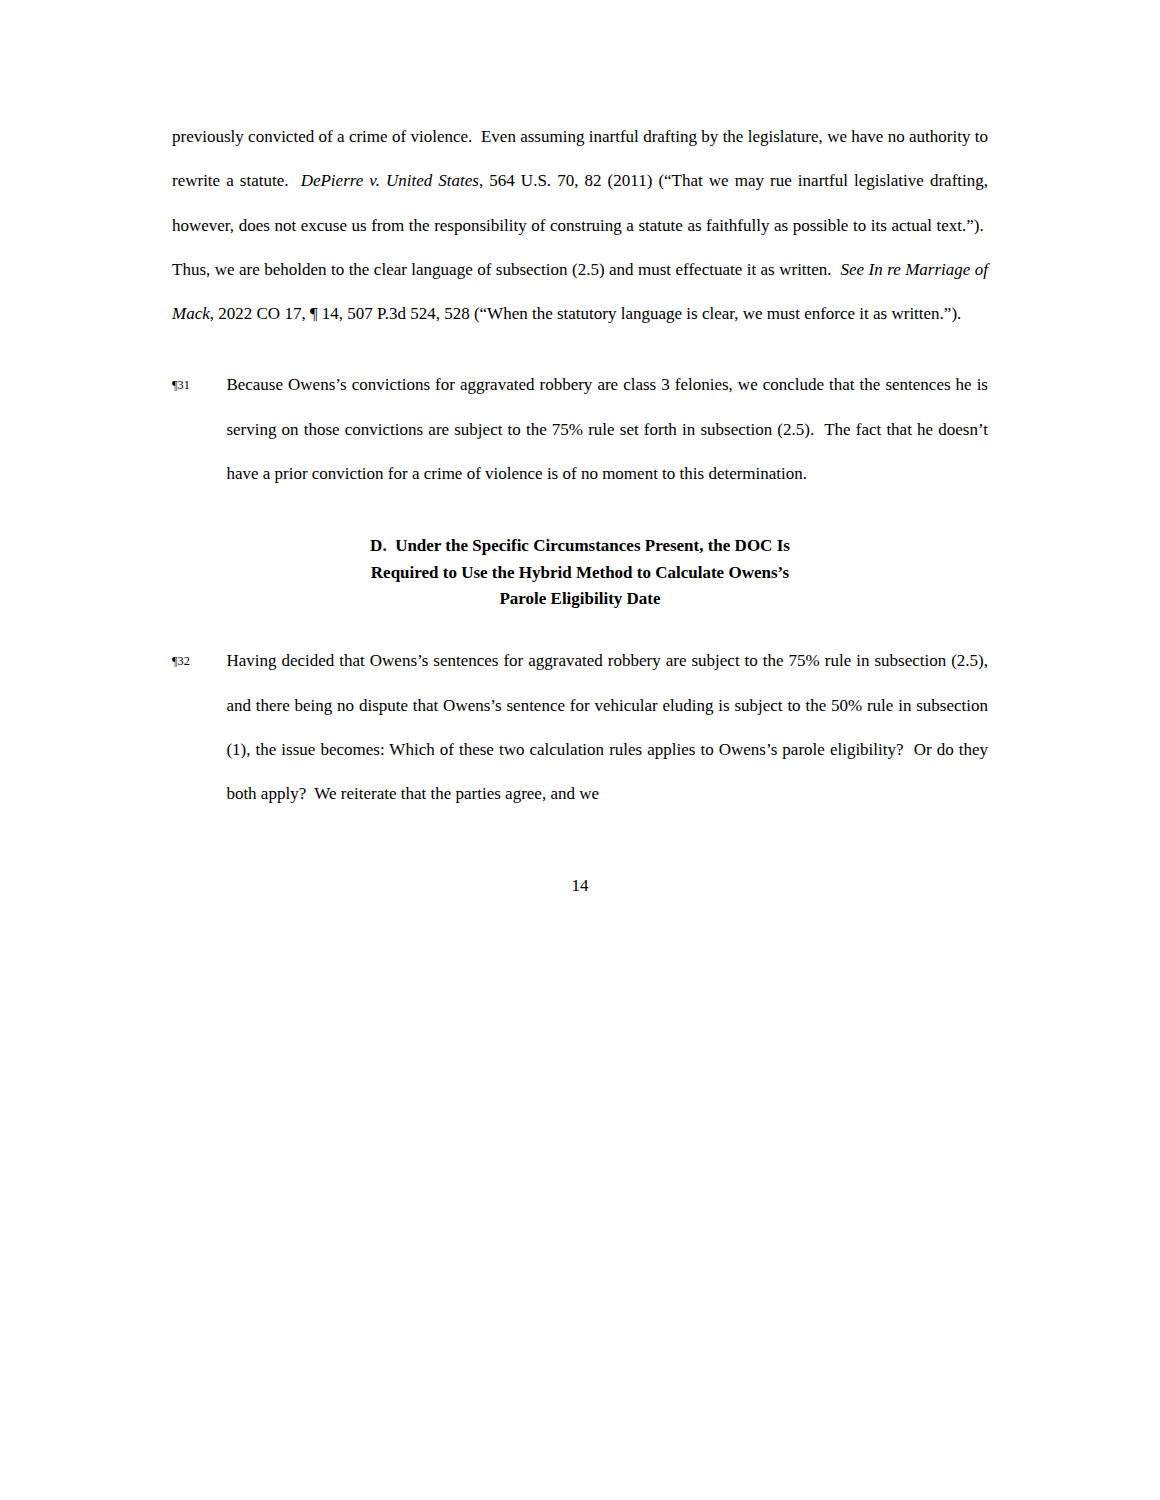previously convicted of a crime of violence. Even assuming inartful drafting by the legislature, we have no authority to rewrite a statute. DePierre v. United States, 564 U.S. 70, 82 (2011) (“That we may rue inartful legislative drafting, however, does not excuse us from the responsibility of construing a statute as faithfully as possible to its actual text.”). Thus, we are beholden to the clear language of subsection (2.5) and must effectuate it as written. See In re Marriage of Mack, 2022 CO 17, ¶ 14, 507 P.3d 524, 528 (“When the statutory language is clear, we must enforce it as written.”).
¶31 Because Owens’s convictions for aggravated robbery are class 3 felonies, we conclude that the sentences he is serving on those convictions are subject to the 75% rule set forth in subsection (2.5). The fact that he doesn’t have a prior conviction for a crime of violence is of no moment to this determination.
D. Under the Specific Circumstances Present, the DOC Is
Required to Use the Hybrid Method to Calculate Owens’s
Parole Eligibility Date
¶32 Having decided that Owens’s sentences for aggravated robbery are subject to the 75% rule in subsection (2.5), and there being no dispute that Owens’s sentence for vehicular eluding is subject to the 50% rule in subsection (1), the issue becomes: Which of these two calculation rules applies to Owens’s parole eligibility? Or do they both apply? We reiterate that the parties agree, and we
14